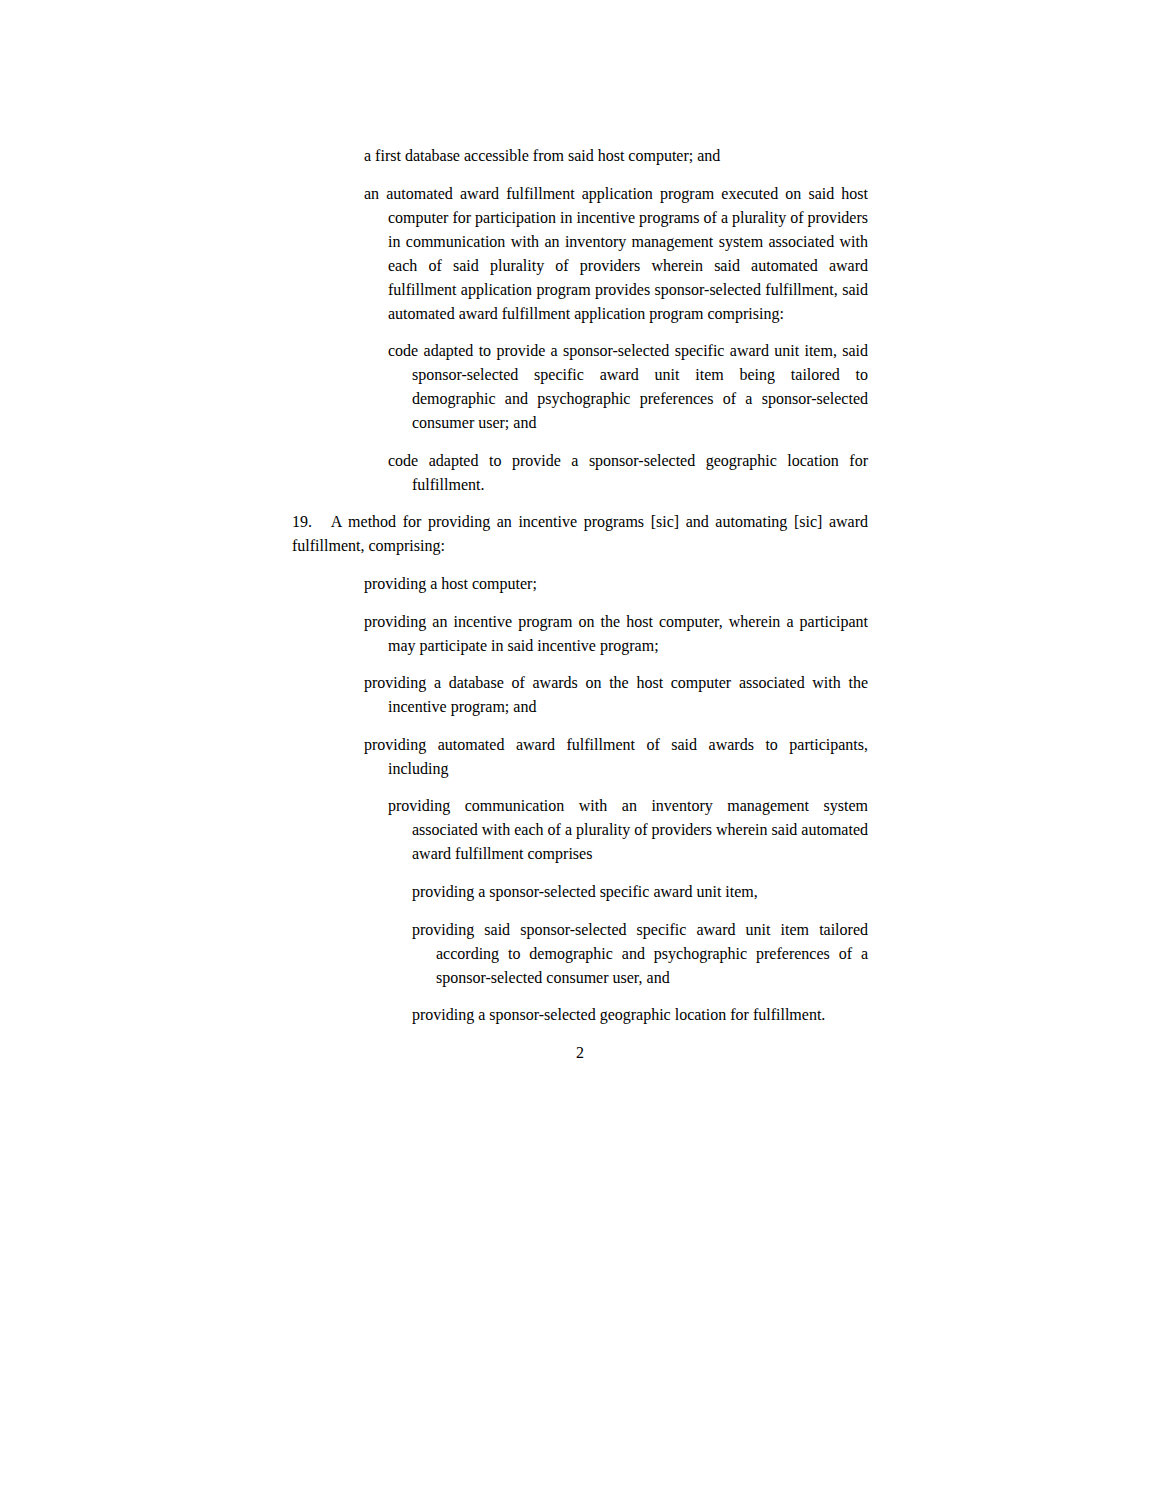a first database accessible from said host computer; and
an automated award fulfillment application program executed on said host computer for participation in incentive programs of a plurality of providers in communication with an inventory management system associated with each of said plurality of providers wherein said automated award fulfillment application program provides sponsor-selected fulfillment, said automated award fulfillment application program comprising:
code adapted to provide a sponsor-selected specific award unit item, said sponsor-selected specific award unit item being tailored to demographic and psychographic preferences of a sponsor-selected consumer user; and
code adapted to provide a sponsor-selected geographic location for fulfillment.
19. A method for providing an incentive programs [sic] and automating [sic] award fulfillment, comprising:
providing a host computer;
providing an incentive program on the host computer, wherein a participant may participate in said incentive program;
providing a database of awards on the host computer associated with the incentive program; and
providing automated award fulfillment of said awards to participants, including
providing communication with an inventory management system associated with each of a plurality of providers wherein said automated award fulfillment comprises
providing a sponsor-selected specific award unit item,
providing said sponsor-selected specific award unit item tailored according to demographic and psychographic preferences of a sponsor-selected consumer user, and
providing a sponsor-selected geographic location for fulfillment.
2